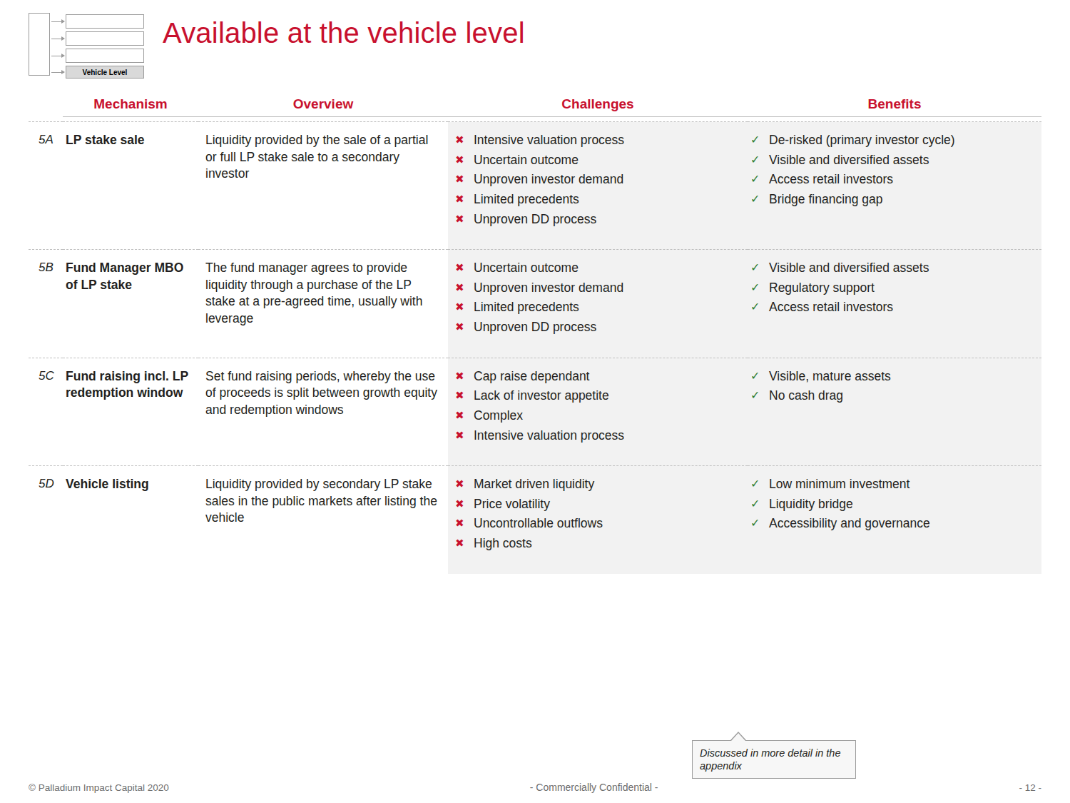Vehicle Level
Available at the vehicle level
| | Mechanism | Overview | Challenges | Benefits |
| --- | --- | --- | --- | --- |
| 5A | LP stake sale | Liquidity provided by the sale of a partial or full LP stake sale to a secondary investor | Intensive valuation process Uncertain outcome Unproven investor demand Limited precedents Unproven DD process | De-risked (primary investor cycle) Visible and diversified assets Access retail investors Bridge financing gap |
| 5B | Fund Manager MBO of LP stake | The fund manager agrees to provide liquidity through a purchase of the LP stake at a pre-agreed time, usually with leverage | Uncertain outcome Unproven investor demand Limited precedents Unproven DD process | Visible and diversified assets Regulatory support Access retail investors |
| 5C | Fund raising incl. LP redemption window | Set fund raising periods, whereby the use of proceeds is split between growth equity and redemption windows | Cap raise dependant Lack of investor appetite Complex Intensive valuation process | Visible, mature assets No cash drag |
| 5D | Vehicle listing | Liquidity provided by secondary LP stake sales in the public markets after listing the vehicle | Market driven liquidity Price volatility Uncontrollable outflows High costs | Low minimum investment Liquidity bridge Accessibility and governance |
Discussed in more detail in the appendix
© Palladium Impact Capital 2020
- Commercially Confidential -
- 12 -